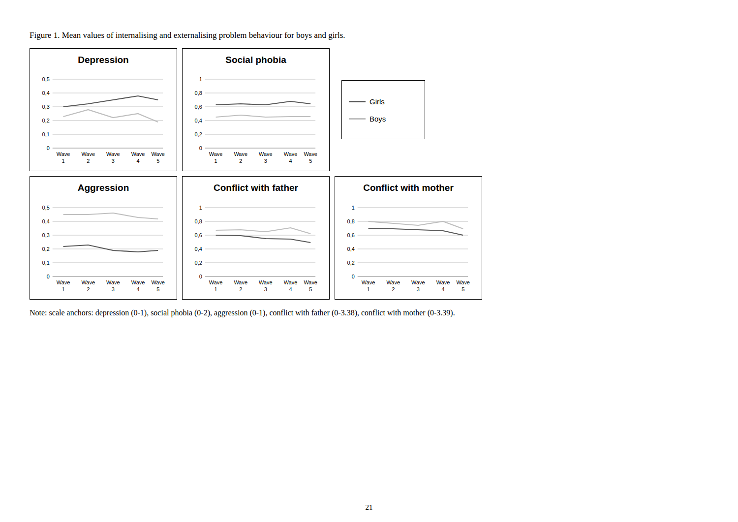Figure 1. Mean values of internalising and externalising problem behaviour for boys and girls.
Depression
0,5 0,4 0,3 0,2 0,1 0 Wave1 Wave2 Wave3 Wave4 Wave5
Social phobia
1 0,8 0,6 0,4 0,2 0 Wave1 Wave2 Wave3 Wave4 Wave5
Girls
Boys
Aggression
0,5 0,4 0,3 0,2 0,1 0 Wave1 Wave2 Wave3 Wave4 Wave5
Conflict with father
1 0,8 0,6 0,4 0,2 0 Wave1 Wave2 Wave3 Wave4 Wave5
Conflict with mother
1 0,8 0,6 0,4 0,2 0 Wave1 Wave2 Wave3 Wave4 Wave5
Note: scale anchors: depression (0-1), social phobia (0-2), aggression (0-1), conflict with father (0-3.38), conflict with mother (0-3.39).
21